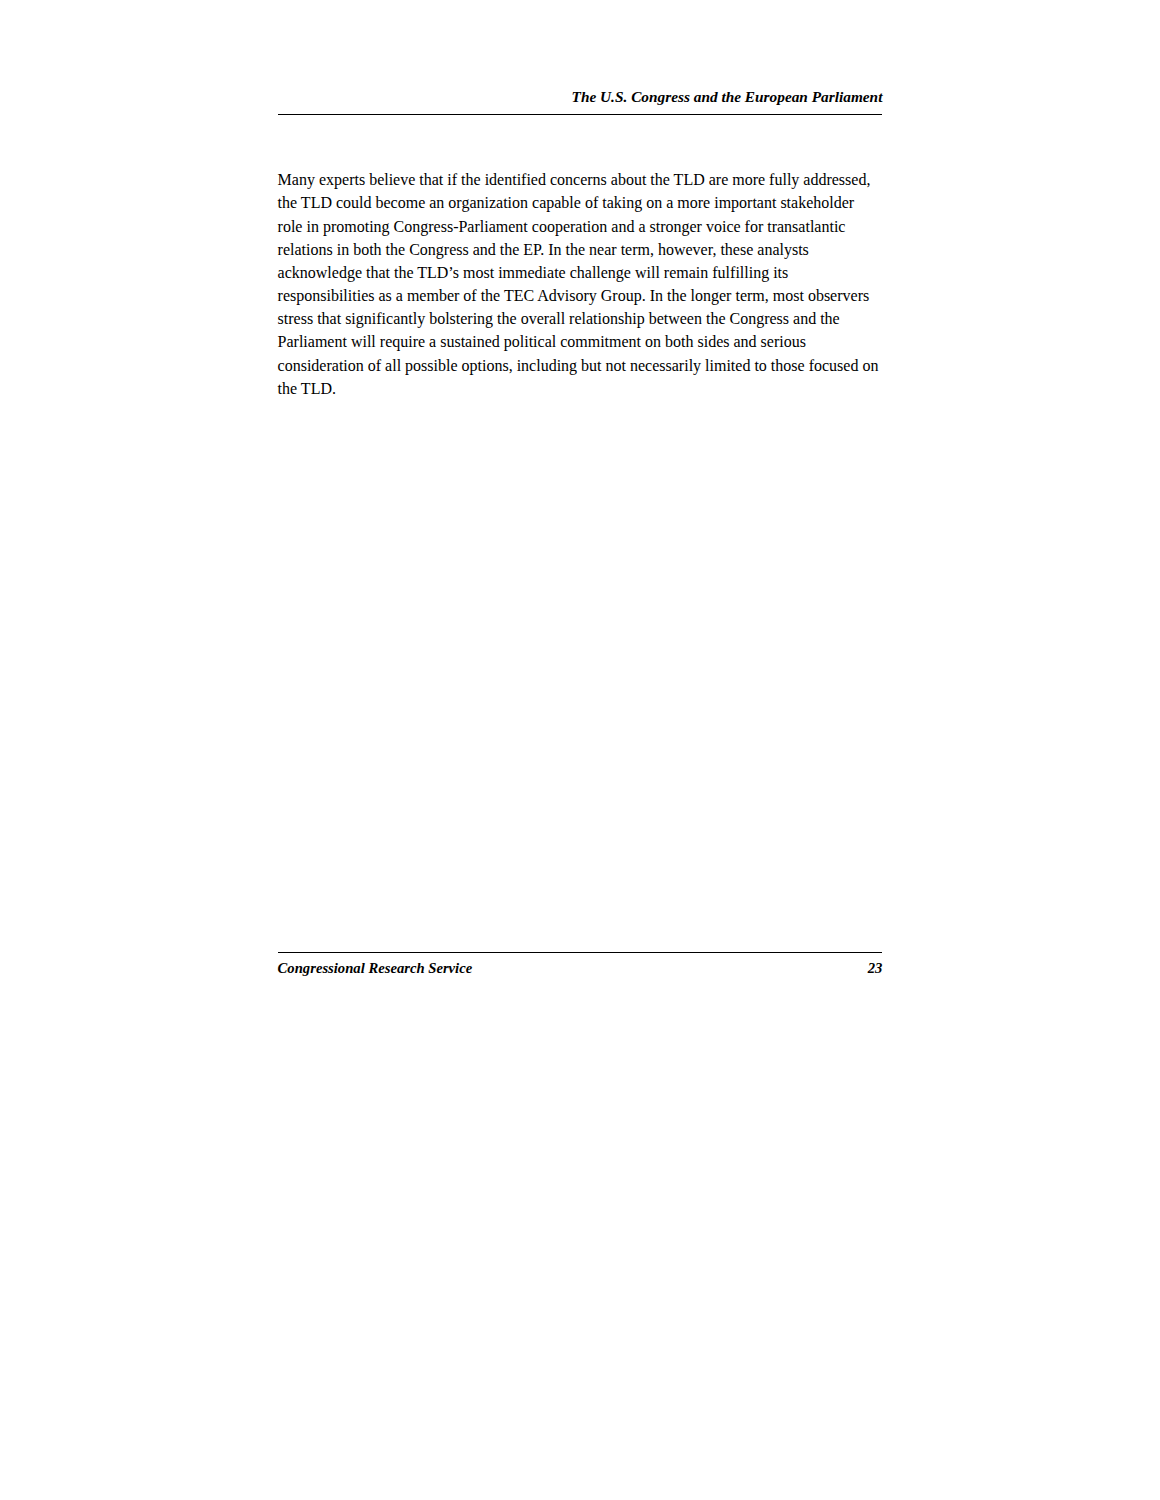The U.S. Congress and the European Parliament
Many experts believe that if the identified concerns about the TLD are more fully addressed, the TLD could become an organization capable of taking on a more important stakeholder role in promoting Congress-Parliament cooperation and a stronger voice for transatlantic relations in both the Congress and the EP. In the near term, however, these analysts acknowledge that the TLD’s most immediate challenge will remain fulfilling its responsibilities as a member of the TEC Advisory Group. In the longer term, most observers stress that significantly bolstering the overall relationship between the Congress and the Parliament will require a sustained political commitment on both sides and serious consideration of all possible options, including but not necessarily limited to those focused on the TLD.
Congressional Research Service 23